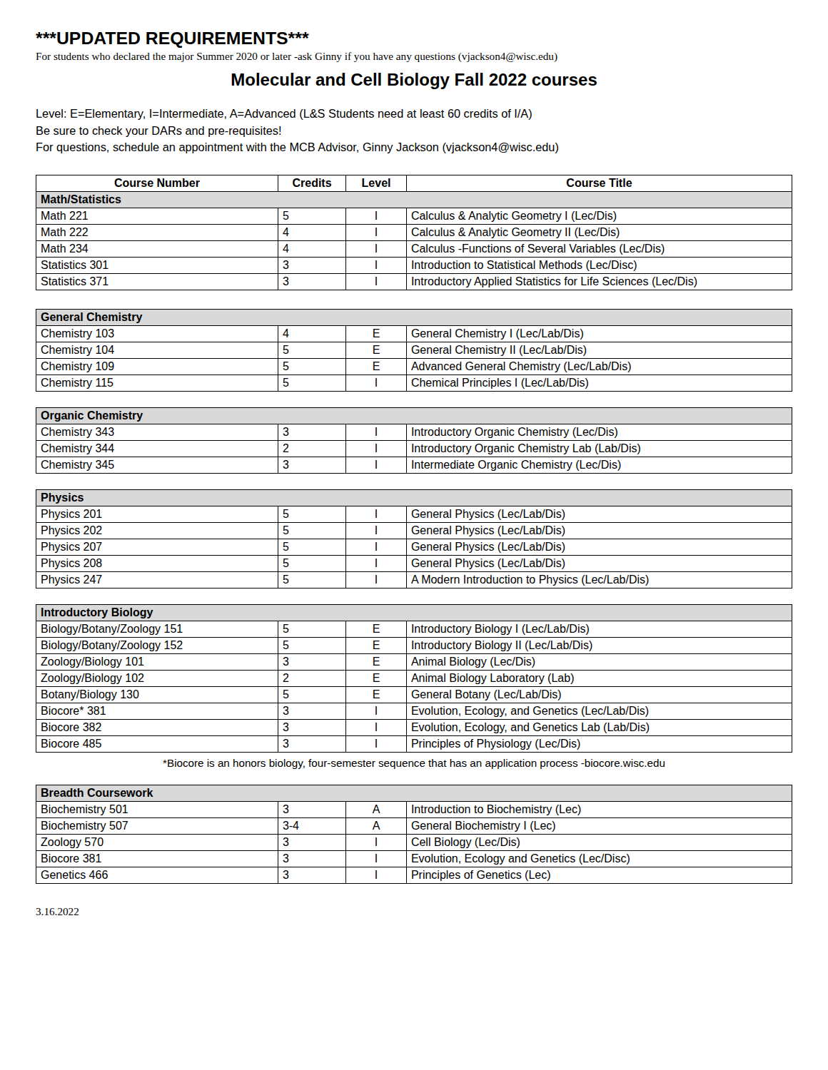***UPDATED REQUIREMENTS***
For students who declared the major Summer 2020 or later -ask Ginny if you have any questions (vjackson4@wisc.edu)
Molecular and Cell Biology Fall 2022 courses
Level: E=Elementary, I=Intermediate, A=Advanced (L&S Students need at least 60 credits of I/A)
Be sure to check your DARs and pre-requisites!
For questions, schedule an appointment with the MCB Advisor, Ginny Jackson (vjackson4@wisc.edu)
| Course Number | Credits | Level | Course Title |
| --- | --- | --- | --- |
| Math/Statistics |
| Math 221 | 5 | I | Calculus & Analytic Geometry I (Lec/Dis) |
| Math 222 | 4 | I | Calculus & Analytic Geometry II (Lec/Dis) |
| Math 234 | 4 | I | Calculus -Functions of Several Variables (Lec/Dis) |
| Statistics 301 | 3 | I | Introduction to Statistical Methods (Lec/Disc) |
| Statistics 371 | 3 | I | Introductory Applied Statistics for Life Sciences (Lec/Dis) |
| General Chemistry |
| Chemistry 103 | 4 | E | General Chemistry I (Lec/Lab/Dis) |
| Chemistry 104 | 5 | E | General Chemistry II (Lec/Lab/Dis) |
| Chemistry 109 | 5 | E | Advanced General Chemistry (Lec/Lab/Dis) |
| Chemistry 115 | 5 | I | Chemical Principles I (Lec/Lab/Dis) |
| Organic Chemistry |
| Chemistry 343 | 3 | I | Introductory Organic Chemistry (Lec/Dis) |
| Chemistry 344 | 2 | I | Introductory Organic Chemistry Lab (Lab/Dis) |
| Chemistry 345 | 3 | I | Intermediate Organic Chemistry (Lec/Dis) |
| Physics |
| Physics 201 | 5 | I | General Physics (Lec/Lab/Dis) |
| Physics 202 | 5 | I | General Physics (Lec/Lab/Dis) |
| Physics 207 | 5 | I | General Physics (Lec/Lab/Dis) |
| Physics 208 | 5 | I | General Physics (Lec/Lab/Dis) |
| Physics 247 | 5 | I | A Modern Introduction to Physics (Lec/Lab/Dis) |
| Introductory Biology |
| Biology/Botany/Zoology 151 | 5 | E | Introductory Biology I (Lec/Lab/Dis) |
| Biology/Botany/Zoology 152 | 5 | E | Introductory Biology II (Lec/Lab/Dis) |
| Zoology/Biology 101 | 3 | E | Animal Biology (Lec/Dis) |
| Zoology/Biology 102 | 2 | E | Animal Biology Laboratory (Lab) |
| Botany/Biology 130 | 5 | E | General Botany (Lec/Lab/Dis) |
| Biocore* 381 | 3 | I | Evolution, Ecology, and Genetics (Lec/Lab/Dis) |
| Biocore 382 | 3 | I | Evolution, Ecology, and Genetics Lab (Lab/Dis) |
| Biocore 485 | 3 | I | Principles of Physiology (Lec/Dis) |
*Biocore is an honors biology, four-semester sequence that has an application process -biocore.wisc.edu
| Breadth Coursework |
| Biochemistry 501 | 3 | A | Introduction to Biochemistry (Lec) |
| Biochemistry 507 | 3-4 | A | General Biochemistry I (Lec) |
| Zoology 570 | 3 | I | Cell Biology (Lec/Dis) |
| Biocore 381 | 3 | I | Evolution, Ecology and Genetics (Lec/Disc) |
| Genetics 466 | 3 | I | Principles of Genetics (Lec) |
3.16.2022